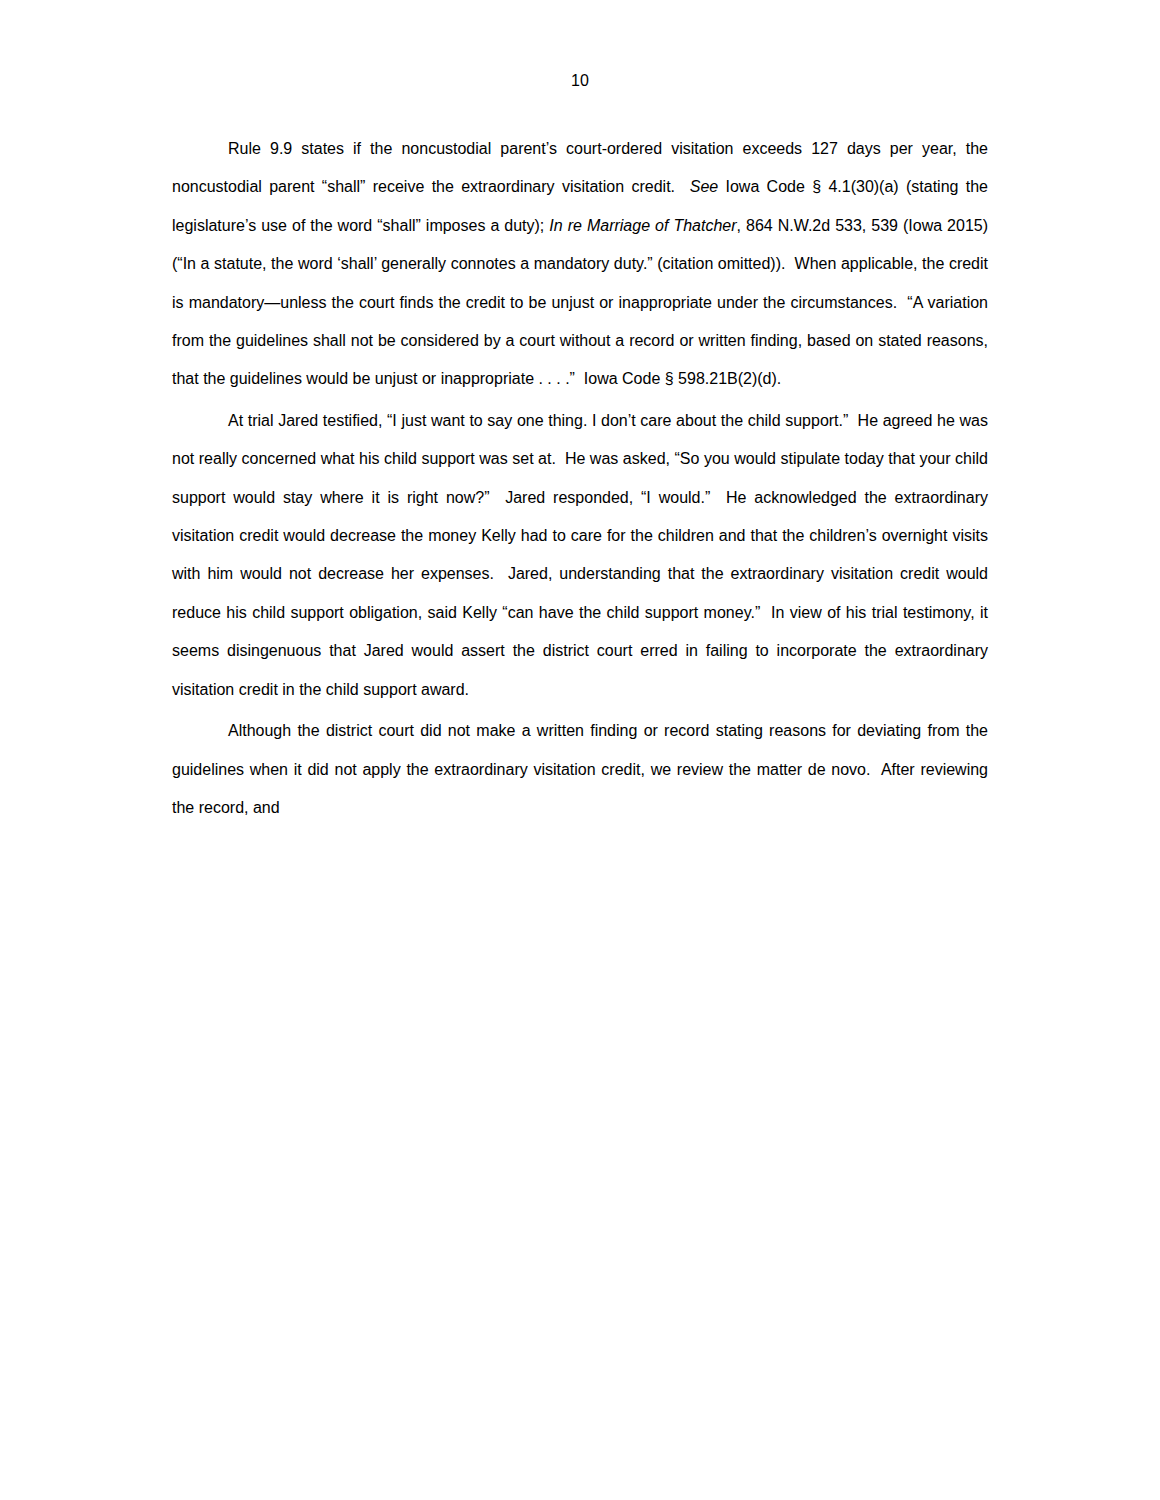10
Rule 9.9 states if the noncustodial parent’s court-ordered visitation exceeds 127 days per year, the noncustodial parent “shall” receive the extraordinary visitation credit. See Iowa Code § 4.1(30)(a) (stating the legislature’s use of the word “shall” imposes a duty); In re Marriage of Thatcher, 864 N.W.2d 533, 539 (Iowa 2015) (“In a statute, the word ‘shall’ generally connotes a mandatory duty.” (citation omitted)). When applicable, the credit is mandatory—unless the court finds the credit to be unjust or inappropriate under the circumstances. “A variation from the guidelines shall not be considered by a court without a record or written finding, based on stated reasons, that the guidelines would be unjust or inappropriate . . . .” Iowa Code § 598.21B(2)(d).
At trial Jared testified, “I just want to say one thing. I don’t care about the child support.” He agreed he was not really concerned what his child support was set at. He was asked, “So you would stipulate today that your child support would stay where it is right now?” Jared responded, “I would.” He acknowledged the extraordinary visitation credit would decrease the money Kelly had to care for the children and that the children’s overnight visits with him would not decrease her expenses. Jared, understanding that the extraordinary visitation credit would reduce his child support obligation, said Kelly “can have the child support money.” In view of his trial testimony, it seems disingenuous that Jared would assert the district court erred in failing to incorporate the extraordinary visitation credit in the child support award.
Although the district court did not make a written finding or record stating reasons for deviating from the guidelines when it did not apply the extraordinary visitation credit, we review the matter de novo. After reviewing the record, and